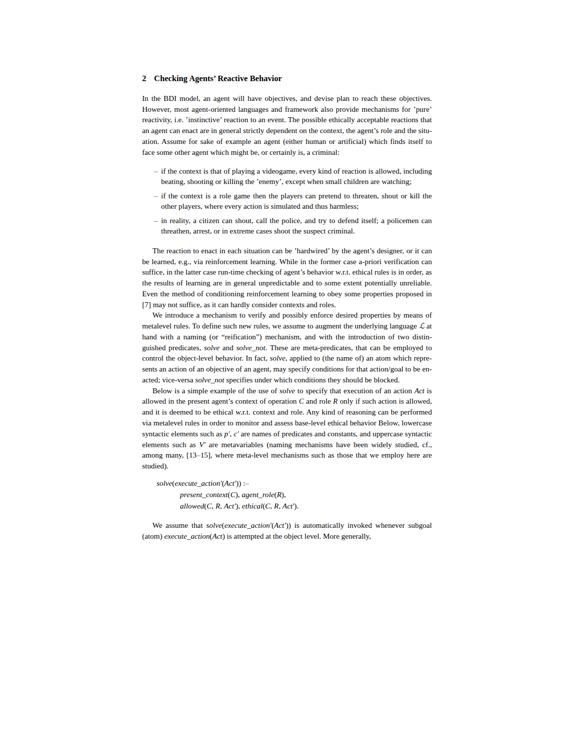2 Checking Agents’ Reactive Behavior
In the BDI model, an agent will have objectives, and devise plan to reach these objectives. However, most agent-oriented languages and framework also provide mechanisms for ’pure’ reactivity, i.e. ’instinctive’ reaction to an event. The possible ethically acceptable reactions that an agent can enact are in general strictly dependent on the context, the agent’s role and the situation. Assume for sake of example an agent (either human or artificial) which finds itself to face some other agent which might be, or certainly is, a criminal:
if the context is that of playing a videogame, every kind of reaction is allowed, including beating, shooting or killing the ’enemy’, except when small children are watching;
if the context is a role game then the players can pretend to threaten, shout or kill the other players, where every action is simulated and thus harmless;
in reality, a citizen can shout, call the police, and try to defend itself; a policemen can threathen, arrest, or in extreme cases shoot the suspect criminal.
The reaction to enact in each situation can be ’hardwired’ by the agent’s designer, or it can be learned, e.g., via reinforcement learning. While in the former case a-priori verification can suffice, in the latter case run-time checking of agent’s behavior w.r.t. ethical rules is in order, as the results of learning are in general unpredictable and to some extent potentially unreliable. Even the method of conditioning reinforcement learning to obey some properties proposed in [7] may not suffice, as it can hardly consider contexts and roles.
We introduce a mechanism to verify and possibly enforce desired properties by means of metalevel rules. To define such new rules, we assume to augment the underlying language ℒ at hand with a naming (or “reification”) mechanism, and with the introduction of two distinguished predicates, solve and solve_not. These are meta-predicates, that can be employed to control the object-level behavior. In fact, solve, applied to (the name of) an atom which represents an action of an objective of an agent, may specify conditions for that action/goal to be enacted; vice-versa solve_not specifies under which conditions they should be blocked.
Below is a simple example of the use of solve to specify that execution of an action Act is allowed in the present agent’s context of operation C and role R only if such action is allowed, and it is deemed to be ethical w.r.t. context and role. Any kind of reasoning can be performed via metalevel rules in order to monitor and assess base-level ethical behavior Below, lowercase syntactic elements such as p′, c′ are names of predicates and constants, and uppercase syntactic elements such as V′ are metavariables (naming mechanisms have been widely studied, cf., among many, [13–15], where meta-level mechanisms such as those that we employ here are studied).
solve(execute_action′(Act′)) :– present_context(C), agent_role(R), allowed(C, R, Act′), ethical(C, R, Act′).
We assume that solve(execute_action′(Act′)) is automatically invoked whenever subgoal (atom) execute_action(Act) is attempted at the object level. More generally,